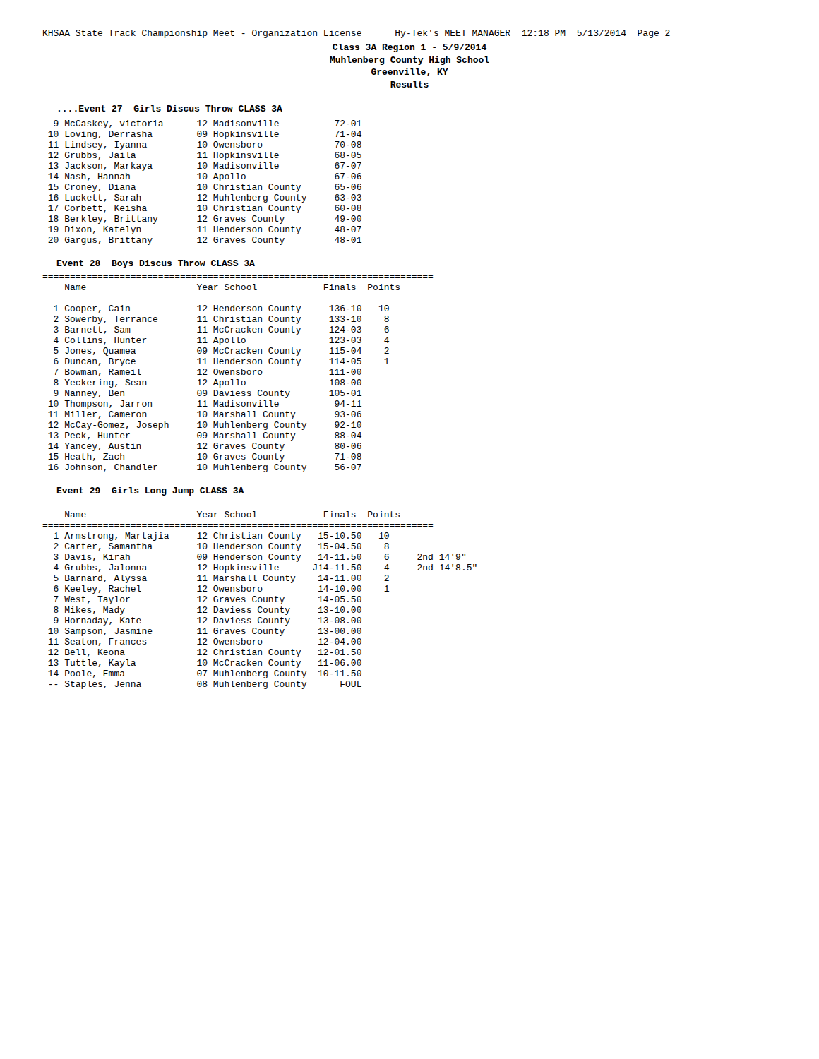KHSAA State Track Championship Meet - Organization License Hy-Tek's MEET MANAGER 12:18 PM 5/13/2014 Page 2
Class 3A Region 1 - 5/9/2014
Muhlenberg County High School
Greenville, KY
Results
....Event 27 Girls Discus Throw CLASS 3A
  9 McCaskey, victoria      12 Madisonville          72-01
 10 Loving, Derrasha        09 Hopkinsville          71-04
 11 Lindsey, Iyanna         10 Owensboro             70-08
 12 Grubbs, Jaila           11 Hopkinsville          68-05
 13 Jackson, Markaya        10 Madisonville          67-07
 14 Nash, Hannah            10 Apollo                67-06
 15 Croney, Diana           10 Christian County      65-06
 16 Luckett, Sarah          12 Muhlenberg County     63-03
 17 Corbett, Keisha         10 Christian County      60-08
 18 Berkley, Brittany       12 Graves County         49-00
 19 Dixon, Katelyn          11 Henderson County      48-07
 20 Gargus, Brittany        12 Graves County         48-01
Event 28 Boys Discus Throw CLASS 3A
=======================================================================
    Name                    Year School            Finals  Points
=======================================================================
  1 Cooper, Cain            12 Henderson County     136-10   10
  2 Sowerby, Terrance       11 Christian County     133-10    8
  3 Barnett, Sam            11 McCracken County     124-03    6
  4 Collins, Hunter         11 Apollo               123-03    4
  5 Jones, Quamea           09 McCracken County     115-04    2
  6 Duncan, Bryce           11 Henderson County     114-05    1
  7 Bowman, Rameil          12 Owensboro            111-00
  8 Yeckering, Sean         12 Apollo               108-00
  9 Nanney, Ben             09 Daviess County       105-01
 10 Thompson, Jarron        11 Madisonville          94-11
 11 Miller, Cameron         10 Marshall County       93-06
 12 McCay-Gomez, Joseph     10 Muhlenberg County     92-10
 13 Peck, Hunter            09 Marshall County       88-04
 14 Yancey, Austin          12 Graves County         80-06
 15 Heath, Zach             10 Graves County         71-08
 16 Johnson, Chandler       10 Muhlenberg County     56-07
Event 29 Girls Long Jump CLASS 3A
=======================================================================
    Name                    Year School            Finals  Points
=======================================================================
  1 Armstrong, Martajia     12 Christian County   15-10.50   10
  2 Carter, Samantha        10 Henderson County   15-04.50    8
  3 Davis, Kirah            09 Henderson County   14-11.50    6     2nd 14'9"
  4 Grubbs, Jalonna         12 Hopkinsville      J14-11.50    4     2nd 14'8.5"
  5 Barnard, Alyssa         11 Marshall County    14-11.00    2
  6 Keeley, Rachel          12 Owensboro          14-10.00    1
  7 West, Taylor            12 Graves County      14-05.50
  8 Mikes, Mady             12 Daviess County     13-10.00
  9 Hornaday, Kate          12 Daviess County     13-08.00
 10 Sampson, Jasmine        11 Graves County      13-00.00
 11 Seaton, Frances         12 Owensboro          12-04.00
 12 Bell, Keona             12 Christian County   12-01.50
 13 Tuttle, Kayla           10 McCracken County   11-06.00
 14 Poole, Emma             07 Muhlenberg County  10-11.50
 -- Staples, Jenna          08 Muhlenberg County      FOUL